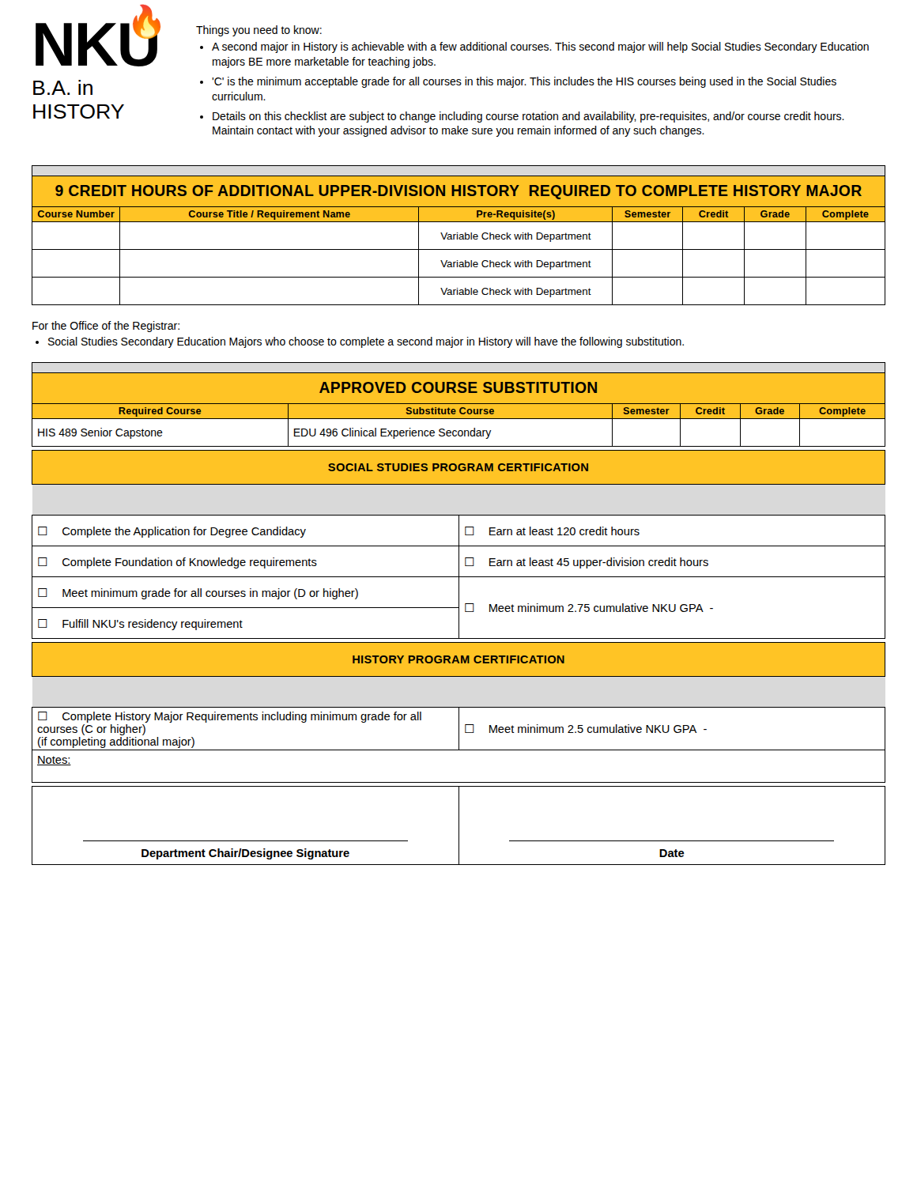NKU🔥
B.A. in
HISTORY
Things you need to know:
A second major in History is achievable with a few additional courses. This second major will help Social Studies Secondary Education majors BE more marketable for teaching jobs.
'C' is the minimum acceptable grade for all courses in this major. This includes the HIS courses being used in the Social Studies curriculum.
Details on this checklist are subject to change including course rotation and availability, pre-requisites, and/or course credit hours. Maintain contact with your assigned advisor to make sure you remain informed of any such changes.
| 9 CREDIT HOURS OF ADDITIONAL UPPER-DIVISION HISTORY REQUIRED TO COMPLETE HISTORY MAJOR |
| Course Number | Course Title / Requirement Name | Pre-Requisite(s) | Semester | Credit | Grade | Complete |
| | | Variable Check with Department | | | | |
| | | Variable Check with Department | | | | |
| | | Variable Check with Department | | | | |
For the Office of the Registrar:
Social Studies Secondary Education Majors who choose to complete a second major in History will have the following substitution.
| APPROVED COURSE SUBSTITUTION |
| Required Course | Substitute Course | Semester | Credit | Grade | Complete |
| HIS 489 Senior Capstone | EDU 496 Clinical Experience Secondary | | | | |
| SOCIAL STUDIES PROGRAM CERTIFICATION |
| ☐ Complete the Application for Degree Candidacy | ☐ Earn at least 120 credit hours |
| ☐ Complete Foundation of Knowledge requirements | ☐ Earn at least 45 upper-division credit hours |
| ☐ Meet minimum grade for all courses in major (D or higher) | ☐ Meet minimum 2.75 cumulative NKU GPA - |
| ☐ Fulfill NKU's residency requirement |
| HISTORY PROGRAM CERTIFICATION |
| ☐ Complete History Major Requirements including minimum grade for all courses (C or higher) (if completing additional major) | ☐ Meet minimum 2.5 cumulative NKU GPA - |
| Notes: |
| Department Chair/Designee Signature | Date |